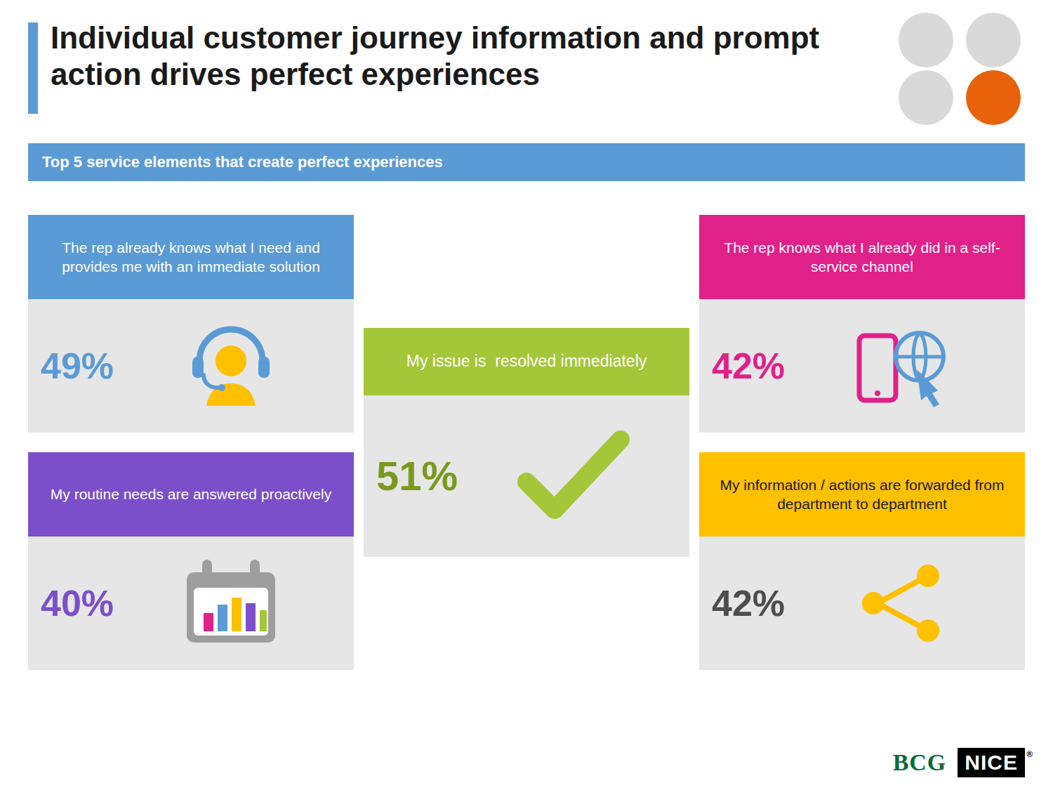Individual customer journey information and prompt action drives perfect experiences
Top 5 service elements that create perfect experiences
The rep already knows what I need and provides me with an immediate solution
49%
My issue is resolved immediately
51%
The rep knows what I already did in a self-service channel
42%
My routine needs are answered proactively
40%
My information / actions are forwarded from department to department
42%
BCG
NICE®